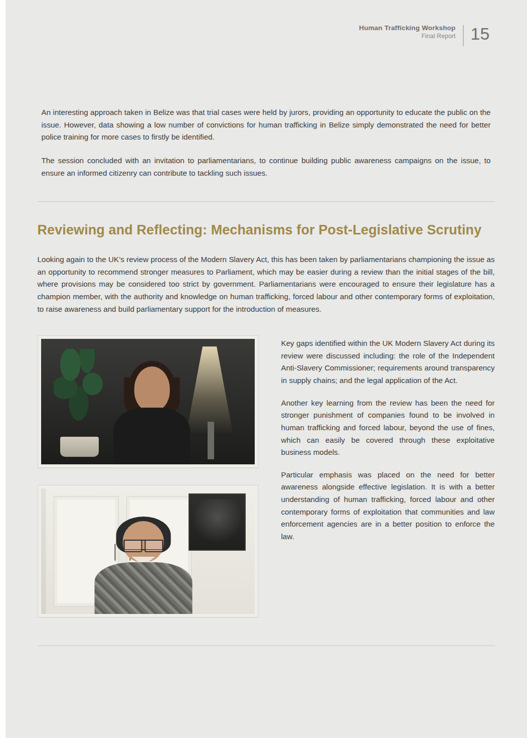Human Trafficking Workshop
Final Report
15
An interesting approach taken in Belize was that trial cases were held by jurors, providing an opportunity to educate the public on the issue. However, data showing a low number of convictions for human trafficking in Belize simply demonstrated the need for better police training for more cases to firstly be identified.
The session concluded with an invitation to parliamentarians, to continue building public awareness campaigns on the issue, to ensure an informed citizenry can contribute to tackling such issues.
Reviewing and Reflecting: Mechanisms for Post-Legislative Scrutiny
Looking again to the UK’s review process of the Modern Slavery Act, this has been taken by parliamentarians championing the issue as an opportunity to recommend stronger measures to Parliament, which may be easier during a review than the initial stages of the bill, where provisions may be considered too strict by government. Parliamentarians were encouraged to ensure their legislature has a champion member, with the authority and knowledge on human trafficking, forced labour and other contemporary forms of exploitation, to raise awareness and build parliamentary support for the introduction of measures.
Key gaps identified within the UK Modern Slavery Act during its review were discussed including: the role of the Independent Anti-Slavery Commissioner; requirements around transparency in supply chains; and the legal application of the Act.
Another key learning from the review has been the need for stronger punishment of companies found to be involved in human trafficking and forced labour, beyond the use of fines, which can easily be covered through these exploitative business models.
Particular emphasis was placed on the need for better awareness alongside effective legislation. It is with a better understanding of human trafficking, forced labour and other contemporary forms of exploitation that communities and law enforcement agencies are in a better position to enforce the law.